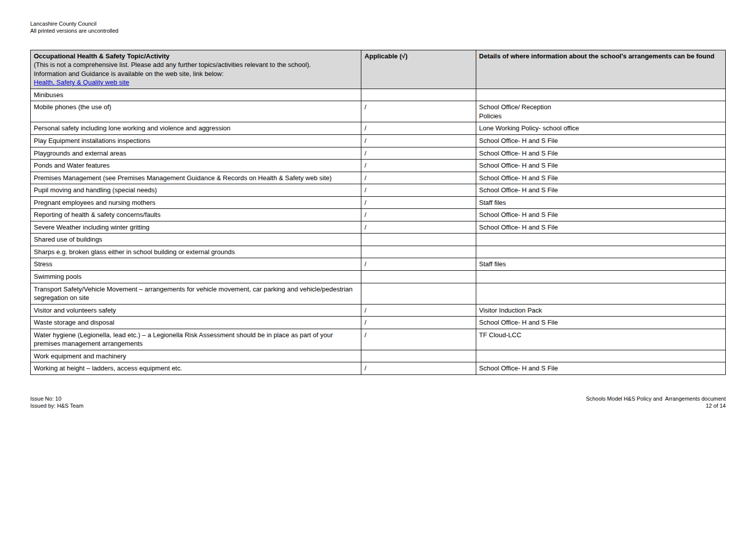Lancashire County Council
All printed versions are uncontrolled
| Occupational Health & Safety Topic/Activity (This is not a comprehensive list. Please add any further topics/activities relevant to the school). Information and Guidance is available on the web site, link below: Health, Safety & Quality web site | Applicable (√) | Details of where information about the school's arrangements can be found |
| --- | --- | --- |
| Minibuses | | |
| Mobile phones (the use of) | / | School Office/ Reception Policies |
| Personal safety including lone working and violence and aggression | / | Lone Working Policy- school office |
| Play Equipment installations inspections | / | School Office- H and S File |
| Playgrounds and external areas | / | School Office- H and S File |
| Ponds and Water features | / | School Office- H and S File |
| Premises Management (see Premises Management Guidance & Records on Health & Safety web site) | / | School Office- H and S File |
| Pupil moving and handling (special needs) | / | School Office- H and S File |
| Pregnant employees and nursing mothers | / | Staff files |
| Reporting of health & safety concerns/faults | / | School Office- H and S File |
| Severe Weather including winter gritting | / | School Office- H and S File |
| Shared use of buildings | | |
| Sharps e.g. broken glass either in school building or external grounds | | |
| Stress | / | Staff files |
| Swimming pools | | |
| Transport Safety/Vehicle Movement – arrangements for vehicle movement, car parking and vehicle/pedestrian segregation on site | | |
| Visitor and volunteers safety | / | Visitor Induction Pack |
| Waste storage and disposal | / | School Office- H and S File |
| Water hygiene (Legionella, lead etc.) – a Legionella Risk Assessment should be in place as part of your premises management arrangements | / | TF Cloud-LCC |
| Work equipment and machinery | | |
| Working at height – ladders, access equipment etc. | / | School Office- H and S File |
Issue No: 10
Issued by: H&S Team
Schools Model H&S Policy and Arrangements document
12 of 14